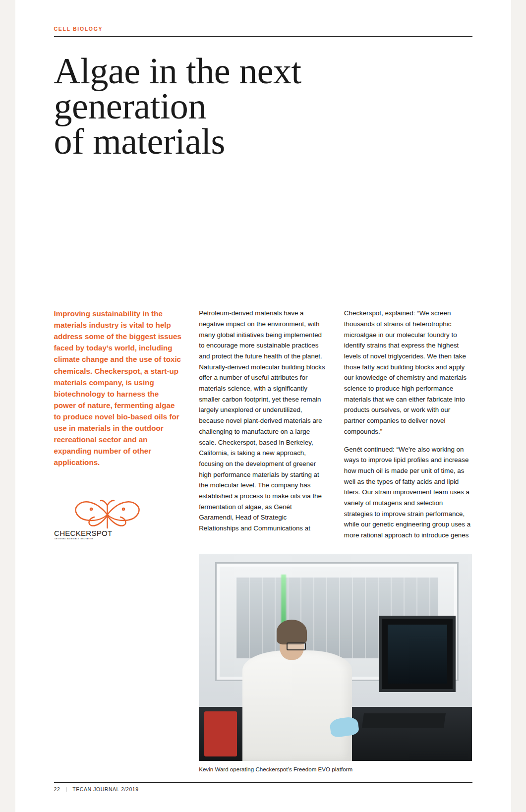Cell biology
Algae in the next generation
of materials
Improving sustainability in the materials industry is vital to help address some of the biggest issues faced by today’s world, including climate change and the use of toxic chemicals. Checkerspot, a start-up materials company, is using biotechnology to harness the power of nature, fermenting algae to produce novel bio-based oils for use in materials in the outdoor recreational sector and an expanding number of other applications.
CHECKERSPOT DESIGNED MATERIALS INNOVATION
Petroleum-derived materials have a negative impact on the environment, with many global initiatives being implemented to encourage more sustainable practices and protect the future health of the planet. Naturally-derived molecular building blocks offer a number of useful attributes for materials science, with a significantly smaller carbon footprint, yet these remain largely unexplored or underutilized, because novel plant-derived materials are challenging to manufacture on a large scale. Checkerspot, based in Berkeley, California, is taking a new approach, focusing on the development of greener high performance materials by starting at the molecular level. The company has established a process to make oils via the fermentation of algae, as Genét Garamendi, Head of Strategic Relationships and Communications at
Checkerspot, explained: “We screen thousands of strains of heterotrophic microalgae in our molecular foundry to identify strains that express the highest levels of novel triglycerides. We then take those fatty acid building blocks and apply our knowledge of chemistry and materials science to produce high performance materials that we can either fabricate into products ourselves, or work with our partner companies to deliver novel compounds.”
Genét continued: “We’re also working on ways to improve lipid profiles and increase how much oil is made per unit of time, as well as the types of fatty acids and lipid titers. Our strain improvement team uses a variety of mutagens and selection strategies to improve strain performance, while our genetic engineering group uses a more rational approach to introduce genes
Kevin Ward operating Checkerspot’s Freedom EVO platform
22 TECAN JOURNAL 2/2019